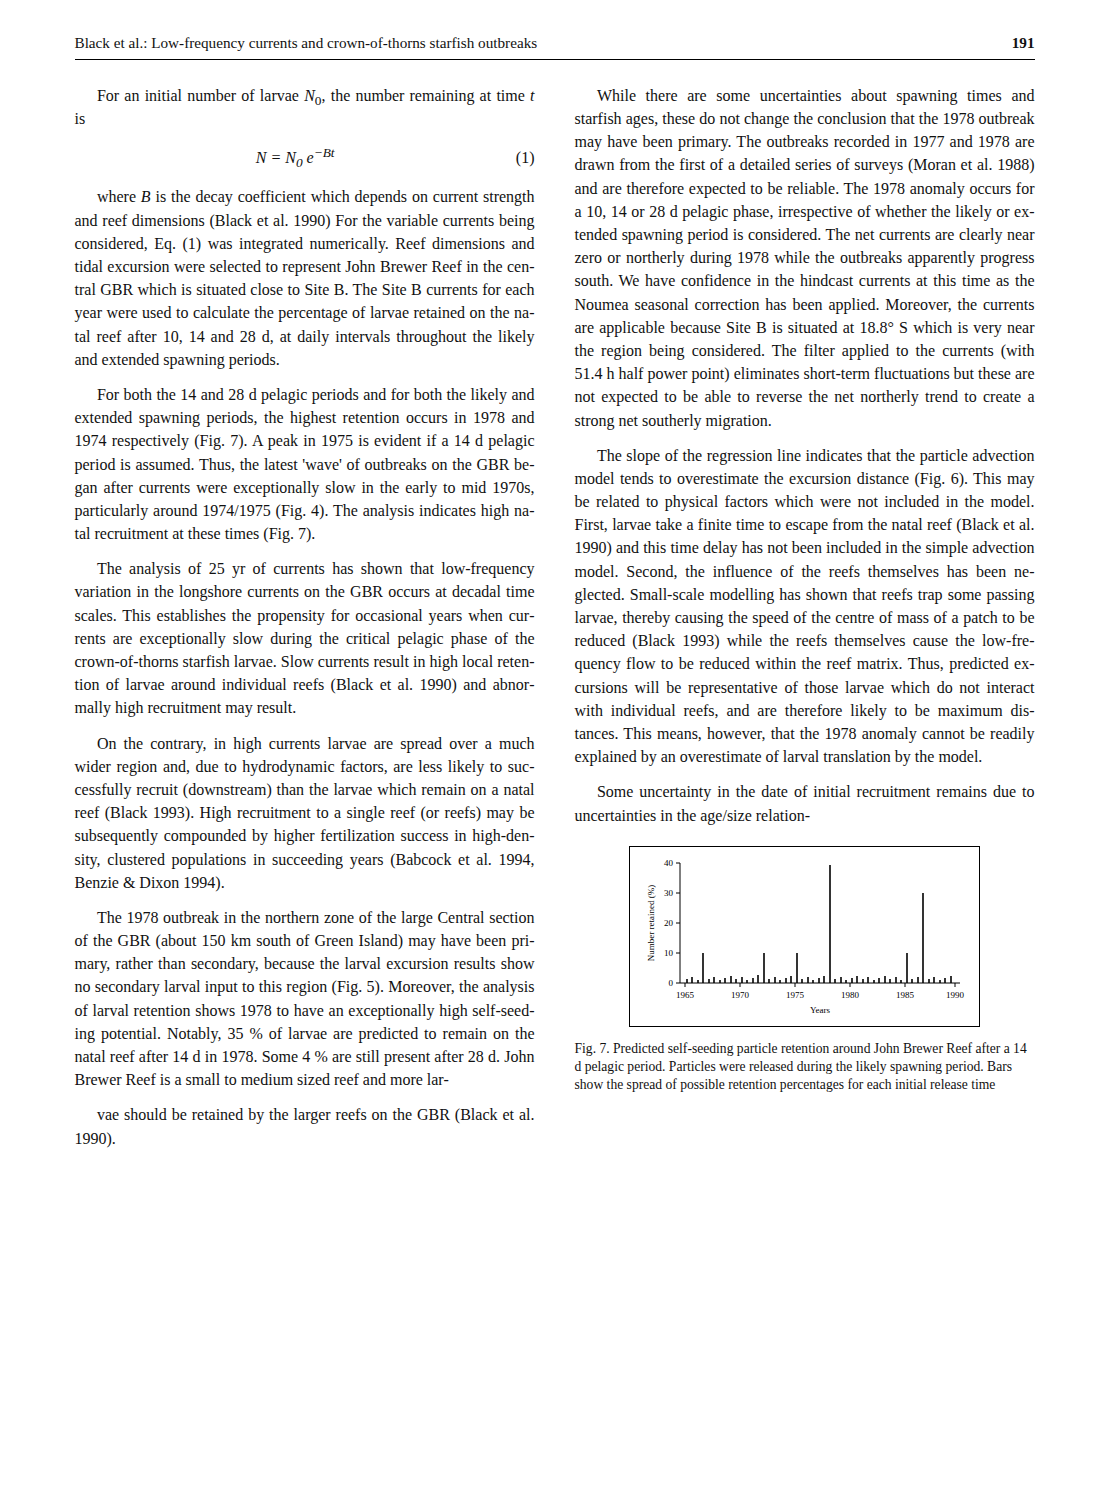Black et al.: Low-frequency currents and crown-of-thorns starfish outbreaks 191
For an initial number of larvae N0, the number remaining at time t is
(1) N = N0 e−Bt
where B is the decay coefficient which depends on current strength and reef dimensions (Black et al. 1990) For the variable currents being considered, Eq. (1) was integrated numerically. Reef dimensions and tidal excursion were selected to represent John Brewer Reef in the central GBR which is situated close to Site B. The Site B currents for each year were used to calculate the percentage of larvae retained on the natal reef after 10, 14 and 28 d, at daily intervals throughout the likely and extended spawning periods.
For both the 14 and 28 d pelagic periods and for both the likely and extended spawning periods, the highest retention occurs in 1978 and 1974 respectively (Fig. 7). A peak in 1975 is evident if a 14 d pelagic period is assumed. Thus, the latest 'wave' of outbreaks on the GBR began after currents were exceptionally slow in the early to mid 1970s, particularly around 1974/1975 (Fig. 4). The analysis indicates high natal recruitment at these times (Fig. 7).
The analysis of 25 yr of currents has shown that low-frequency variation in the longshore currents on the GBR occurs at decadal time scales. This establishes the propensity for occasional years when currents are exceptionally slow during the critical pelagic phase of the crown-of-thorns starfish larvae. Slow currents result in high local retention of larvae around individual reefs (Black et al. 1990) and abnormally high recruitment may result.
On the contrary, in high currents larvae are spread over a much wider region and, due to hydrodynamic factors, are less likely to successfully recruit (downstream) than the larvae which remain on a natal reef (Black 1993). High recruitment to a single reef (or reefs) may be subsequently compounded by higher fertilization success in high-density, clustered populations in succeeding years (Babcock et al. 1994, Benzie & Dixon 1994).
The 1978 outbreak in the northern zone of the large Central section of the GBR (about 150 km south of Green Island) may have been primary, rather than secondary, because the larval excursion results show no secondary larval input to this region (Fig. 5). Moreover, the analysis of larval retention shows 1978 to have an exceptionally high self-seeding potential. Notably, 35 % of larvae are predicted to remain on the natal reef after 14 d in 1978. Some 4 % are still present after 28 d. John Brewer Reef is a small to medium sized reef and more lar-
vae should be retained by the larger reefs on the GBR (Black et al. 1990).
While there are some uncertainties about spawning times and starfish ages, these do not change the conclusion that the 1978 outbreak may have been primary. The outbreaks recorded in 1977 and 1978 are drawn from the first of a detailed series of surveys (Moran et al. 1988) and are therefore expected to be reliable. The 1978 anomaly occurs for a 10, 14 or 28 d pelagic phase, irrespective of whether the likely or extended spawning period is considered. The net currents are clearly near zero or northerly during 1978 while the outbreaks apparently progress south. We have confidence in the hindcast currents at this time as the Noumea seasonal correction has been applied. Moreover, the currents are applicable because Site B is situated at 18.8° S which is very near the region being considered. The filter applied to the currents (with 51.4 h half power point) eliminates short-term fluctuations but these are not expected to be able to reverse the net northerly trend to create a strong net southerly migration.
The slope of the regression line indicates that the particle advection model tends to overestimate the excursion distance (Fig. 6). This may be related to physical factors which were not included in the model. First, larvae take a finite time to escape from the natal reef (Black et al. 1990) and this time delay has not been included in the simple advection model. Second, the influence of the reefs themselves has been neglected. Small-scale modelling has shown that reefs trap some passing larvae, thereby causing the speed of the centre of mass of a patch to be reduced (Black 1993) while the reefs themselves cause the low-frequency flow to be reduced within the reef matrix. Thus, predicted excursions will be representative of those larvae which do not interact with individual reefs, and are therefore likely to be maximum distances. This means, however, that the 1978 anomaly cannot be readily explained by an overestimate of larval translation by the model.
Some uncertainty in the date of initial recruitment remains due to uncertainties in the age/size relation-
40 30 20 10 0 Number retained (%) 1965 1970 1975 1980 1985 1990 Years
Fig. 7. Predicted self-seeding particle retention around John Brewer Reef after a 14 d pelagic period. Particles were released during the likely spawning period. Bars show the spread of possible retention percentages for each initial release time